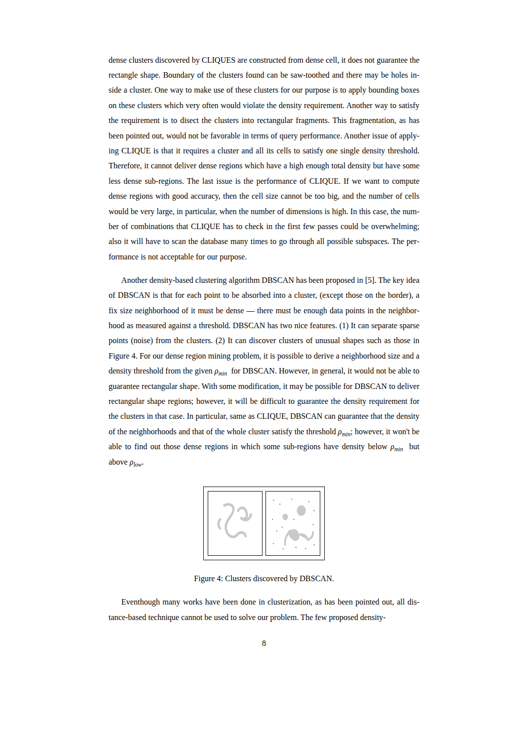dense clusters discovered by CLIQUES are constructed from dense cell, it does not guarantee the rectangle shape. Boundary of the clusters found can be saw-toothed and there may be holes inside a cluster. One way to make use of these clusters for our purpose is to apply bounding boxes on these clusters which very often would violate the density requirement. Another way to satisfy the requirement is to disect the clusters into rectangular fragments. This fragmentation, as has been pointed out, would not be favorable in terms of query performance. Another issue of applying CLIQUE is that it requires a cluster and all its cells to satisfy one single density threshold. Therefore, it cannot deliver dense regions which have a high enough total density but have some less dense sub-regions. The last issue is the performance of CLIQUE. If we want to compute dense regions with good accuracy, then the cell size cannot be too big, and the number of cells would be very large, in particular, when the number of dimensions is high. In this case, the number of combinations that CLIQUE has to check in the first few passes could be overwhelming; also it will have to scan the database many times to go through all possible subspaces. The performance is not acceptable for our purpose.
Another density-based clustering algorithm DBSCAN has been proposed in [5]. The key idea of DBSCAN is that for each point to be absorbed into a cluster, (except those on the border), a fix size neighborhood of it must be dense — there must be enough data points in the neighborhood as measured against a threshold. DBSCAN has two nice features. (1) It can separate sparse points (noise) from the clusters. (2) It can discover clusters of unusual shapes such as those in Figure 4. For our dense region mining problem, it is possible to derive a neighborhood size and a density threshold from the given ρmin for DBSCAN. However, in general, it would not be able to guarantee rectangular shape. With some modification, it may be possible for DBSCAN to deliver rectangular shape regions; however, it will be difficult to guarantee the density requirement for the clusters in that case. In particular, same as CLIQUE, DBSCAN can guarantee that the density of the neighborhoods and that of the whole cluster satisfy the threshold ρmin; however, it won't be able to find out those dense regions in which some sub-regions have density below ρmin but above ρlow.
Figure 4: Clusters discovered by DBSCAN.
Eventhough many works have been done in clusterization, as has been pointed out, all distance-based technique cannot be used to solve our problem. The few proposed density-
8